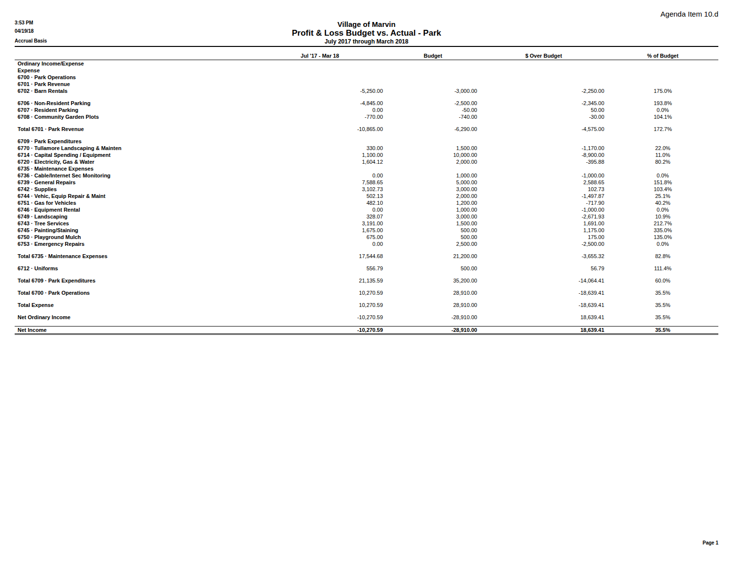Agenda Item 10.d
| 3:53 PM | Village of Marvin | |
| 04/19/18 | Profit & Loss Budget vs. Actual - Park | |
| Accrual Basis | July 2017 through March 2018 | |
| | Jul '17 - Mar 18 | Budget | $ Over Budget | % of Budget |
| --- | --- | --- | --- | --- |
| Ordinary Income/Expense | | | | |
| Expense | | | | |
| 6700 · Park Operations | | | | |
| 6701 · Park Revenue | | | | |
| 6702 · Barn Rentals | -5,250.00 | -3,000.00 | -2,250.00 | 175.0% |
| 6706 · Non-Resident Parking | -4,845.00 | -2,500.00 | -2,345.00 | 193.8% |
| 6707 · Resident Parking | 0.00 | -50.00 | 50.00 | 0.0% |
| 6708 · Community Garden Plots | -770.00 | -740.00 | -30.00 | 104.1% |
| Total 6701 · Park Revenue | -10,865.00 | -6,290.00 | -4,575.00 | 172.7% |
| 6709 · Park Expenditures | | | | |
| 6770 · Tullamore Landscaping & Mainten | 330.00 | 1,500.00 | -1,170.00 | 22.0% |
| 6714 · Capital Spending / Equipment | 1,100.00 | 10,000.00 | -8,900.00 | 11.0% |
| 6720 · Electricity, Gas & Water | 1,604.12 | 2,000.00 | -395.88 | 80.2% |
| 6735 · Maintenance Expenses | | | | |
| 6736 · Cable/Internet Sec Monitoring | 0.00 | 1,000.00 | -1,000.00 | 0.0% |
| 6739 · General Repairs | 7,588.65 | 5,000.00 | 2,588.65 | 151.8% |
| 6742 · Supplies | 3,102.73 | 3,000.00 | 102.73 | 103.4% |
| 6744 · Vehic, Equip Repair & Maint | 502.13 | 2,000.00 | -1,497.87 | 25.1% |
| 6751 · Gas for Vehicles | 482.10 | 1,200.00 | -717.90 | 40.2% |
| 6746 · Equipment Rental | 0.00 | 1,000.00 | -1,000.00 | 0.0% |
| 6749 · Landscaping | 328.07 | 3,000.00 | -2,671.93 | 10.9% |
| 6743 · Tree Services | 3,191.00 | 1,500.00 | 1,691.00 | 212.7% |
| 6745 · Painting/Staining | 1,675.00 | 500.00 | 1,175.00 | 335.0% |
| 6750 · Playground Mulch | 675.00 | 500.00 | 175.00 | 135.0% |
| 6753 · Emergency Repairs | 0.00 | 2,500.00 | -2,500.00 | 0.0% |
| Total 6735 · Maintenance Expenses | 17,544.68 | 21,200.00 | -3,655.32 | 82.8% |
| 6712 · Uniforms | 556.79 | 500.00 | 56.79 | 111.4% |
| Total 6709 · Park Expenditures | 21,135.59 | 35,200.00 | -14,064.41 | 60.0% |
| Total 6700 · Park Operations | 10,270.59 | 28,910.00 | -18,639.41 | 35.5% |
| Total Expense | 10,270.59 | 28,910.00 | -18,639.41 | 35.5% |
| Net Ordinary Income | -10,270.59 | -28,910.00 | 18,639.41 | 35.5% |
| Net Income | -10,270.59 | -28,910.00 | 18,639.41 | 35.5% |
Page 1